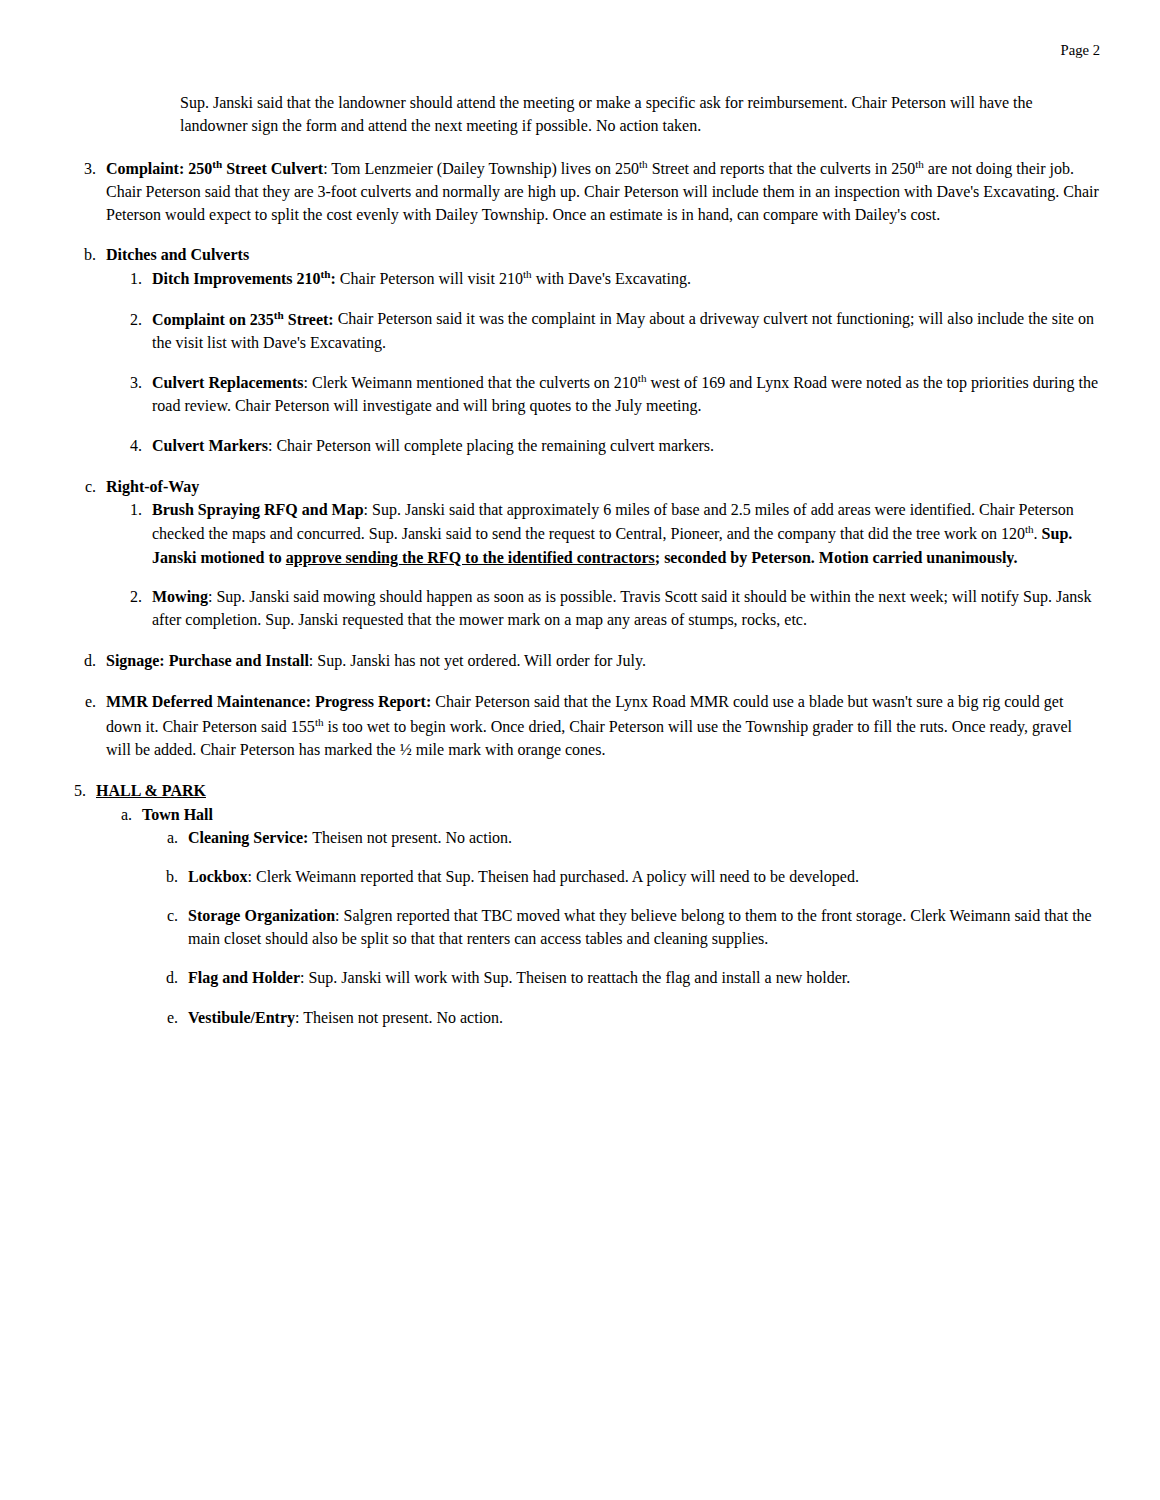Page 2
Sup. Janski said that the landowner should attend the meeting or make a specific ask for reimbursement. Chair Peterson will have the landowner sign the form and attend the next meeting if possible. No action taken.
Complaint: 250th Street Culvert: Tom Lenzmeier (Dailey Township) lives on 250th Street and reports that the culverts in 250th are not doing their job. Chair Peterson said that they are 3-foot culverts and normally are high up. Chair Peterson will include them in an inspection with Dave's Excavating. Chair Peterson would expect to split the cost evenly with Dailey Township. Once an estimate is in hand, can compare with Dailey's cost.
Ditches and Culverts
Ditch Improvements 210th: Chair Peterson will visit 210th with Dave's Excavating.
Complaint on 235th Street: Chair Peterson said it was the complaint in May about a driveway culvert not functioning; will also include the site on the visit list with Dave's Excavating.
Culvert Replacements: Clerk Weimann mentioned that the culverts on 210th west of 169 and Lynx Road were noted as the top priorities during the road review. Chair Peterson will investigate and will bring quotes to the July meeting.
Culvert Markers: Chair Peterson will complete placing the remaining culvert markers.
Right-of-Way
Brush Spraying RFQ and Map: Sup. Janski said that approximately 6 miles of base and 2.5 miles of add areas were identified. Chair Peterson checked the maps and concurred. Sup. Janski said to send the request to Central, Pioneer, and the company that did the tree work on 120th. Sup. Janski motioned to approve sending the RFQ to the identified contractors; seconded by Peterson. Motion carried unanimously.
Mowing: Sup. Janski said mowing should happen as soon as is possible. Travis Scott said it should be within the next week; will notify Sup. Jansk after completion. Sup. Janski requested that the mower mark on a map any areas of stumps, rocks, etc.
Signage: Purchase and Install: Sup. Janski has not yet ordered. Will order for July.
MMR Deferred Maintenance: Progress Report: Chair Peterson said that the Lynx Road MMR could use a blade but wasn't sure a big rig could get down it. Chair Peterson said 155th is too wet to begin work. Once dried, Chair Peterson will use the Township grader to fill the ruts. Once ready, gravel will be added. Chair Peterson has marked the ½ mile mark with orange cones.
HALL & PARK
Town Hall
Cleaning Service: Theisen not present. No action.
Lockbox: Clerk Weimann reported that Sup. Theisen had purchased. A policy will need to be developed.
Storage Organization: Salgren reported that TBC moved what they believe belong to them to the front storage. Clerk Weimann said that the main closet should also be split so that that renters can access tables and cleaning supplies.
Flag and Holder: Sup. Janski will work with Sup. Theisen to reattach the flag and install a new holder.
Vestibule/Entry: Theisen not present. No action.